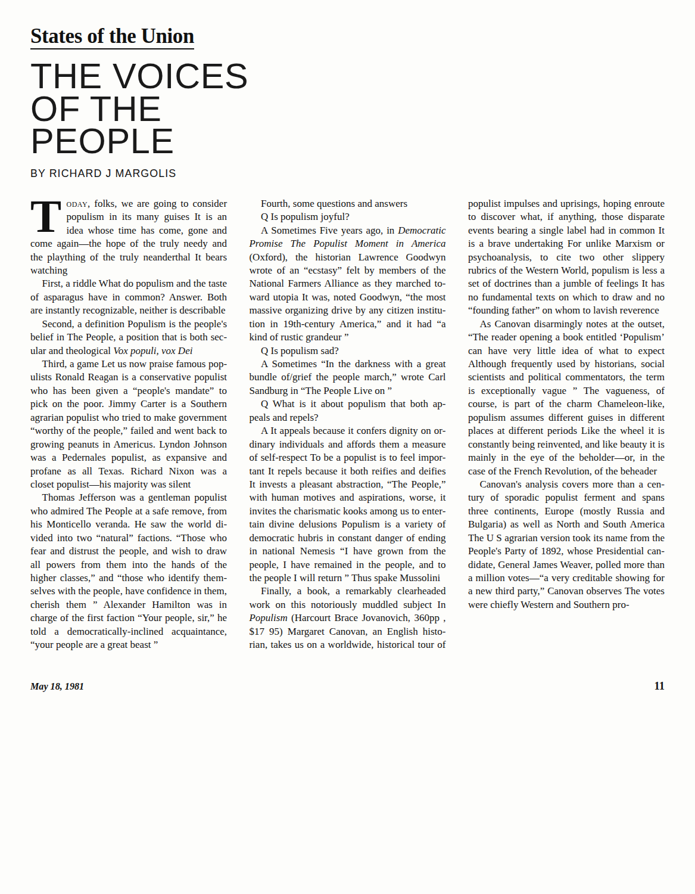States of the Union
The Voices
of the
People
by Richard J Margolis
Today, folks, we are going to consider populism in its many guises It is an idea whose time has come, gone and come again—the hope of the truly needy and the plaything of the truly neanderthal It bears watching
First, a riddle What do populism and the taste of asparagus have in common? Answer. Both are instantly recognizable, neither is describable
Second, a definition Populism is the people's belief in The People, a position that is both secular and theological Vox populi, vox Dei
Third, a game Let us now praise famous populists Ronald Reagan is a conservative populist who has been given a “people's mandate” to pick on the poor. Jimmy Carter is a Southern agrarian populist who tried to make government “worthy of the people,” failed and went back to growing peanuts in Americus. Lyndon Johnson was a Pedernales populist, as expansive and profane as all Texas. Richard Nixon was a closet populist—his majority was silent
Thomas Jefferson was a gentleman populist who admired The People at a safe remove, from his Monticello veranda. He saw the world divided into two “natural” factions. “Those who fear and distrust the people, and wish to draw all powers from them into the hands of the higher classes,” and “those who identify themselves with the people, have confidence in them, cherish them ” Alexander Hamilton was in charge of the first faction “Your people, sir,” he told a democratically-inclined acquaintance, “your people are a great beast ”
Fourth, some questions and answers
Q Is populism joyful?
A Sometimes Five years ago, in Democratic Promise The Populist Moment in America (Oxford), the historian Lawrence Goodwyn wrote of an “ecstasy” felt by members of the National Farmers Alliance as they marched toward utopia It was, noted Goodwyn, “the most massive organizing drive by any citizen institution in 19th-century America,” and it had “a kind of rustic grandeur ”
Q Is populism sad?
A Sometimes “In the darkness with a great bundle of/grief the people march,” wrote Carl Sandburg in “The People Live on ”
Q What is it about populism that both appeals and repels?
A It appeals because it confers dignity on ordinary individuals and affords them a measure of self-respect To be a populist is to feel important It repels because it both reifies and deifies It invests a pleasant abstraction, “The People,” with human motives and aspirations, worse, it invites the charismatic kooks among us to entertain divine delusions Populism is a variety of democratic hubris in constant danger of ending in national Nemesis “I have grown from the people, I have remained in the people, and to the people I will return ” Thus spake Mussolini
Finally, a book, a remarkably clearheaded work on this notoriously muddled subject In Populism (Harcourt Brace Jovanovich, 360pp , $17 95) Margaret Canovan, an English historian, takes us on a worldwide, historical tour of populist impulses and uprisings, hoping enroute to discover what, if anything, those disparate events bearing a single label had in common It is a brave undertaking For unlike Marxism or psychoanalysis, to cite two other slippery rubrics of the Western World, populism is less a set of doctrines than a jumble of feelings It has no fundamental texts on which to draw and no “founding father” on whom to lavish reverence
As Canovan disarmingly notes at the outset, “The reader opening a book entitled ‘Populism’ can have very little idea of what to expect Although frequently used by historians, social scientists and political commentators, the term is exceptionally vague ” The vagueness, of course, is part of the charm Chameleon-like, populism assumes different guises in different places at different periods Like the wheel it is constantly being reinvented, and like beauty it is mainly in the eye of the beholder—or, in the case of the French Revolution, of the beheader
Canovan's analysis covers more than a century of sporadic populist ferment and spans three continents, Europe (mostly Russia and Bulgaria) as well as North and South America The U S agrarian version took its name from the People's Party of 1892, whose Presidential candidate, General James Weaver, polled more than a million votes—“a very creditable showing for a new third party,” Canovan observes The votes were chiefly Western and Southern pro-
May 18, 1981 11